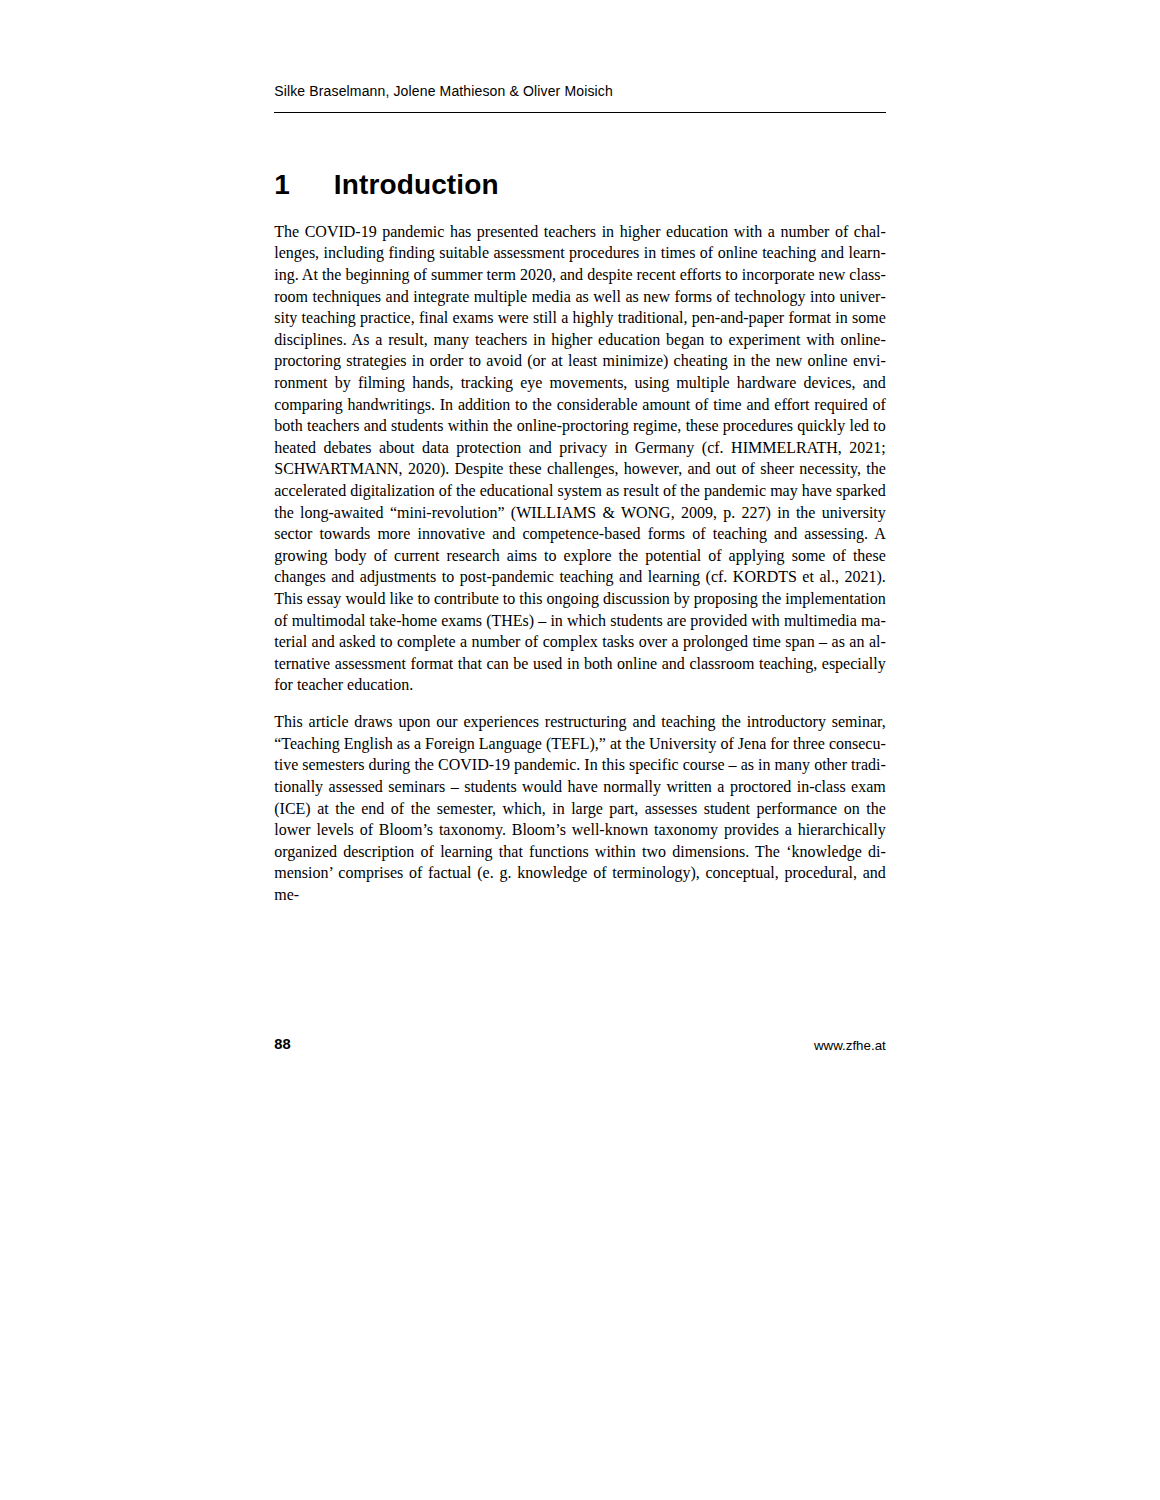Silke Braselmann, Jolene Mathieson & Oliver Moisich
1 Introduction
The COVID-19 pandemic has presented teachers in higher education with a number of challenges, including finding suitable assessment procedures in times of online teaching and learning. At the beginning of summer term 2020, and despite recent efforts to incorporate new classroom techniques and integrate multiple media as well as new forms of technology into university teaching practice, final exams were still a highly traditional, pen-and-paper format in some disciplines. As a result, many teachers in higher education began to experiment with online-proctoring strategies in order to avoid (or at least minimize) cheating in the new online environment by filming hands, tracking eye movements, using multiple hardware devices, and comparing handwritings. In addition to the considerable amount of time and effort required of both teachers and students within the online-proctoring regime, these procedures quickly led to heated debates about data protection and privacy in Germany (cf. HIMMELRATH, 2021; SCHWARTMANN, 2020). Despite these challenges, however, and out of sheer necessity, the accelerated digitalization of the educational system as result of the pandemic may have sparked the long-awaited “mini-revolution” (WILLIAMS & WONG, 2009, p. 227) in the university sector towards more innovative and competence-based forms of teaching and assessing. A growing body of current research aims to explore the potential of applying some of these changes and adjustments to post-pandemic teaching and learning (cf. KORDTS et al., 2021). This essay would like to contribute to this ongoing discussion by proposing the implementation of multimodal take-home exams (THEs) – in which students are provided with multimedia material and asked to complete a number of complex tasks over a prolonged time span – as an alternative assessment format that can be used in both online and classroom teaching, especially for teacher education.
This article draws upon our experiences restructuring and teaching the introductory seminar, “Teaching English as a Foreign Language (TEFL),” at the University of Jena for three consecutive semesters during the COVID-19 pandemic. In this specific course – as in many other traditionally assessed seminars – students would have normally written a proctored in-class exam (ICE) at the end of the semester, which, in large part, assesses student performance on the lower levels of Bloom’s taxonomy. Bloom’s well-known taxonomy provides a hierarchically organized description of learning that functions within two dimensions. The ‘knowledge dimension’ comprises of factual (e. g. knowledge of terminology), conceptual, procedural, and me-
88 www.zfhe.at